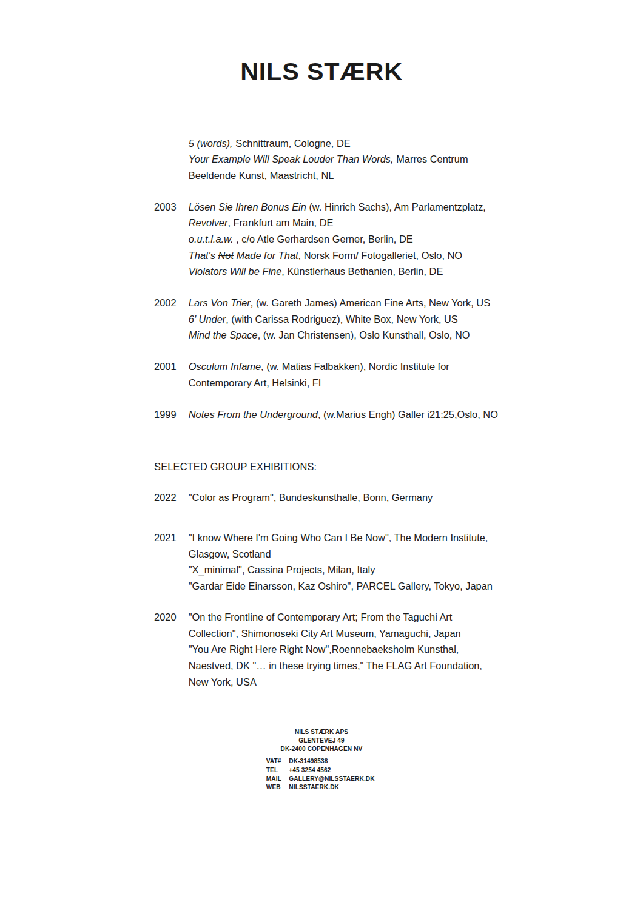NILS STÆRK
0000
5 (words), Schnittraum, Cologne, DE
Your Example Will Speak Louder Than Words, Marres Centrum Beeldende Kunst, Maastricht, NL
2003
Lösen Sie Ihren Bonus Ein (w. Hinrich Sachs), Am Parlamentzplatz, Revolver, Frankfurt am Main, DE
o.u.t.l.a.w. , c/o Atle Gerhardsen Gerner, Berlin, DE
That's Not Made for That, Norsk Form/ Fotogalleriet, Oslo, NO
Violators Will be Fine, Künstlerhaus Bethanien, Berlin, DE
2002
Lars Von Trier, (w. Gareth James) American Fine Arts, New York, US
6' Under, (with Carissa Rodriguez), White Box, New York, US
Mind the Space, (w. Jan Christensen), Oslo Kunsthall, Oslo, NO
2001
Osculum Infame, (w. Matias Falbakken), Nordic Institute for Contemporary Art, Helsinki, FI
1999
Notes From the Underground, (w.Marius Engh) Galler i21:25,Oslo, NO
SELECTED GROUP EXHIBITIONS:
2022
"Color as Program", Bundeskunsthalle, Bonn, Germany
2021
"I know Where I'm Going Who Can I Be Now", The Modern Institute, Glasgow, Scotland
"X_minimal", Cassina Projects, Milan, Italy
"Gardar Eide Einarsson, Kaz Oshiro", PARCEL Gallery, Tokyo, Japan
2020
"On the Frontline of Contemporary Art; From the Taguchi Art Collection", Shimonoseki City Art Museum, Yamaguchi, Japan
"You Are Right Here Right Now",Roennebaeksholm Kunsthal, Naestved, DK "… in these trying times," The FLAG Art Foundation, New York, USA
NILS STÆRK APS
GLENTEVEJ 49
DK-2400 COPENHAGEN NV
| VAT# | DK-31498538 |
| TEL | +45 3254 4562 |
| MAIL | GALLERY@NILSSTAERK.DK |
| WEB | NILSSTAERK.DK |